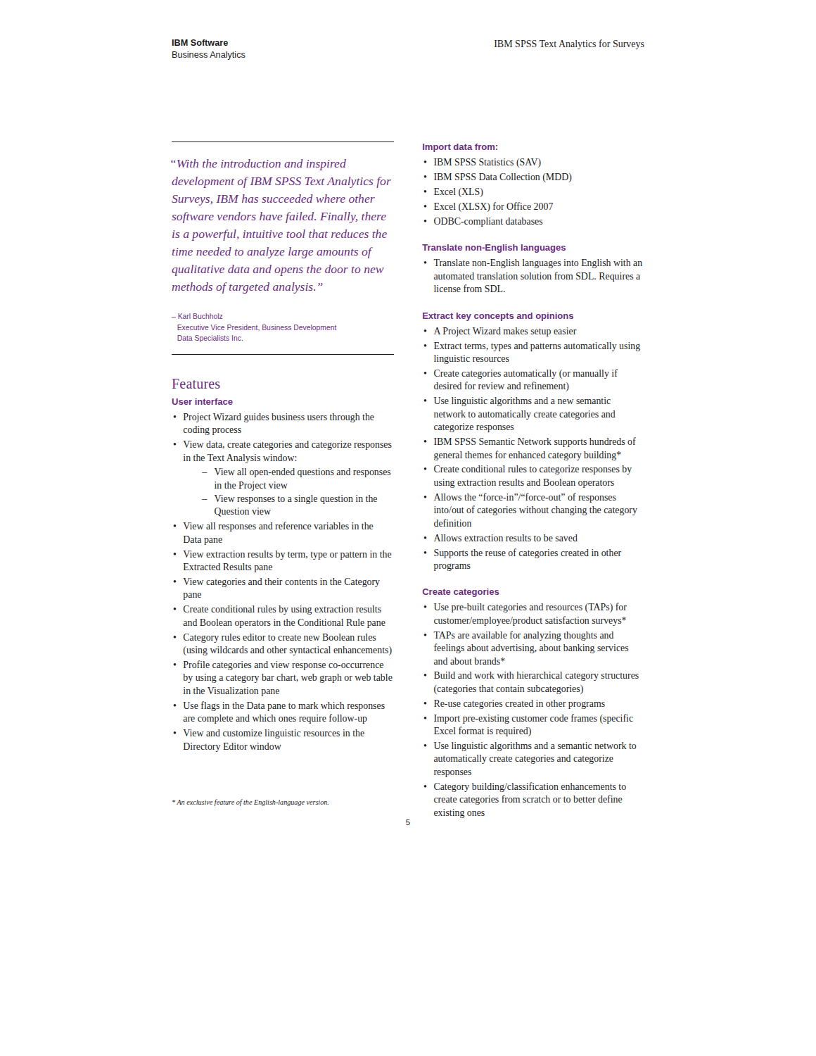IBM Software Business Analytics
IBM SPSS Text Analytics for Surveys
“With the introduction and inspired development of IBM SPSS Text Analytics for Surveys, IBM has succeeded where other software vendors have failed. Finally, there is a powerful, intuitive tool that reduces the time needed to analyze large amounts of qualitative data and opens the door to new methods of targeted analysis.”
– Karl Buchholz Executive Vice President, Business Development Data Specialists Inc.
Features
User interface
Project Wizard guides business users through the coding process
View data, create categories and categorize responses in the Text Analysis window:
View all open-ended questions and responses in the Project view
View responses to a single question in the Question view
View all responses and reference variables in the Data pane
View extraction results by term, type or pattern in the Extracted Results pane
View categories and their contents in the Category pane
Create conditional rules by using extraction results and Boolean operators in the Conditional Rule pane
Category rules editor to create new Boolean rules (using wildcards and other syntactical enhancements)
Profile categories and view response co-occurrence by using a category bar chart, web graph or web table in the Visualization pane
Use flags in the Data pane to mark which responses are complete and which ones require follow-up
View and customize linguistic resources in the Directory Editor window
Import data from:
IBM SPSS Statistics (SAV)
IBM SPSS Data Collection (MDD)
Excel (XLS)
Excel (XLSX) for Office 2007
ODBC-compliant databases
Translate non-English languages
Translate non-English languages into English with an automated translation solution from SDL. Requires a license from SDL.
Extract key concepts and opinions
A Project Wizard makes setup easier
Extract terms, types and patterns automatically using linguistic resources
Create categories automatically (or manually if desired for review and refinement)
Use linguistic algorithms and a new semantic network to automatically create categories and categorize responses
IBM SPSS Semantic Network supports hundreds of general themes for enhanced category building*
Create conditional rules to categorize responses by using extraction results and Boolean operators
Allows the “force-in”/“force-out” of responses into/out of categories without changing the category definition
Allows extraction results to be saved
Supports the reuse of categories created in other programs
Create categories
Use pre-built categories and resources (TAPs) for customer/employee/product satisfaction surveys*
TAPs are available for analyzing thoughts and feelings about advertising, about banking services and about brands*
Build and work with hierarchical category structures (categories that contain subcategories)
Re-use categories created in other programs
Import pre-existing customer code frames (specific Excel format is required)
Use linguistic algorithms and a semantic network to automatically create categories and categorize responses
Category building/classification enhancements to create categories from scratch or to better define existing ones
* An exclusive feature of the English-language version.
5